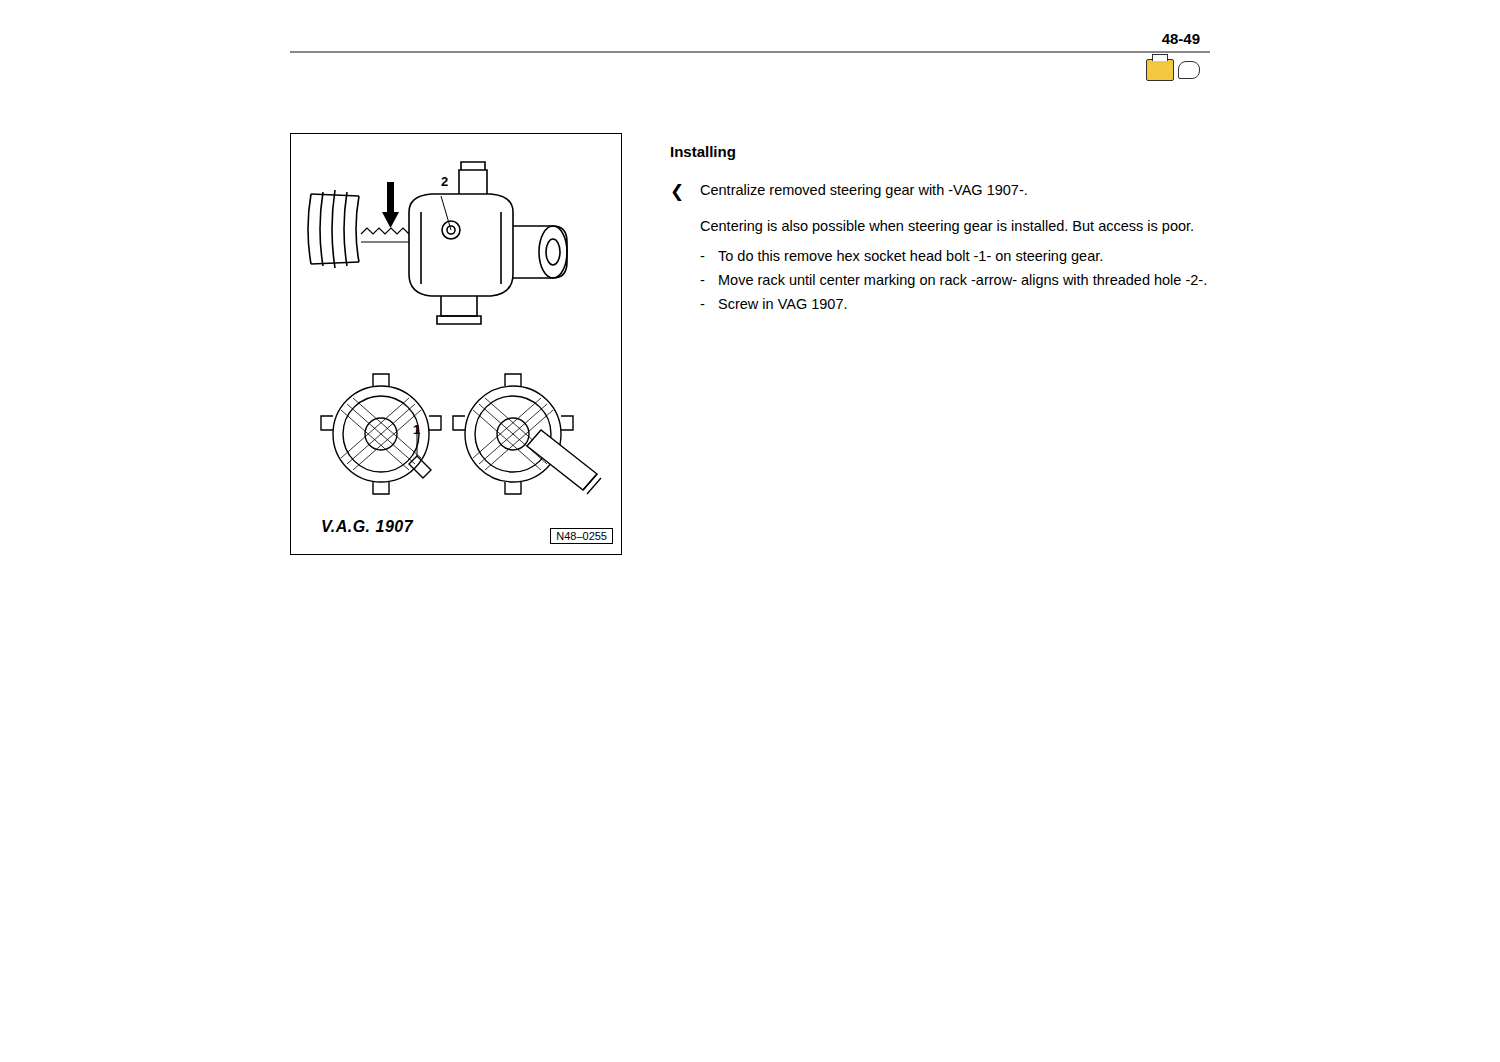48-49
2 1 V.A.G. 1907 N48–0255
Installing
❮
Centralize removed steering gear with -VAG 1907-.
Centering is also possible when steering gear is installed. But access is poor.
To do this remove hex socket head bolt -1- on steering gear.
Move rack until center marking on rack -arrow- aligns with threaded hole -2-.
Screw in VAG 1907.